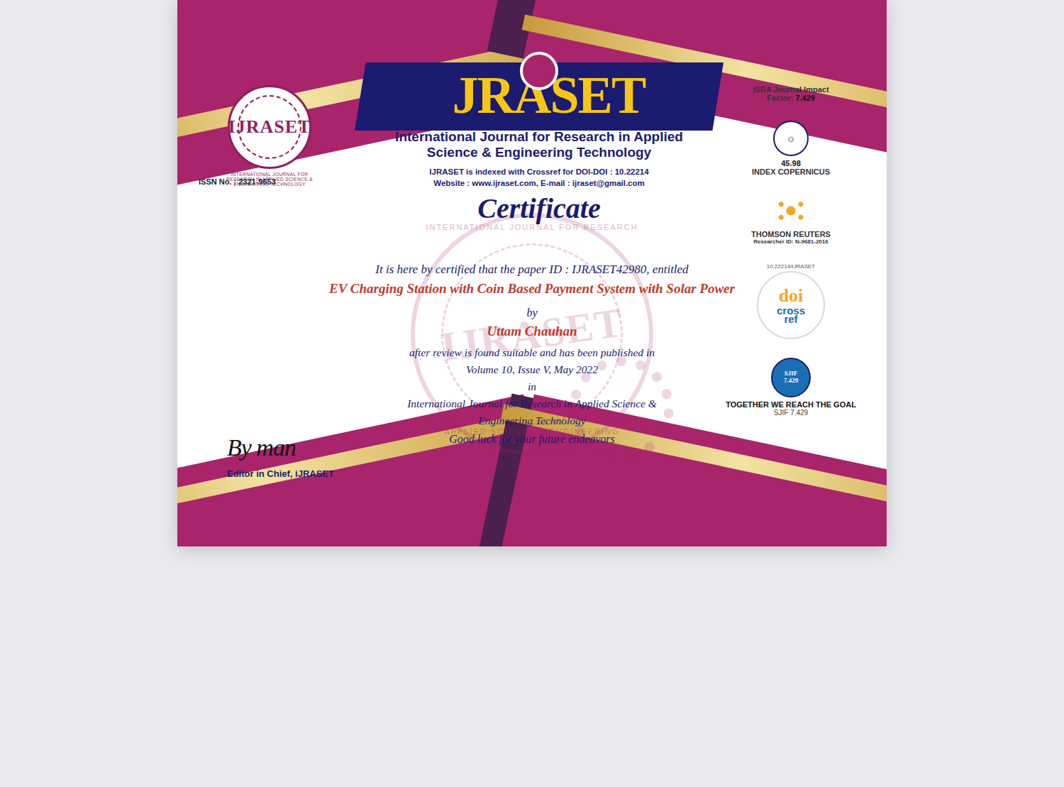IJRASET
International Journal for Research in Applied Science & Engineering Technology
ISSN No. : 2321-9653
IJRASET
International Journal for Research in Applied
Science & Engineering Technology
IJRASET is indexed with Crossref for DOI-DOI : 10.22214
Website : www.ijraset.com, E-mail : ijraset@gmail.com
Certificate
ISRA Journal Impact
Factor: 7.429
☼
45.98
INDEX COPERNICUS
THOMSON REUTERS
Researcher ID: N-9681-2016
10.22214/IJRASET
doi
cross
ref
SJIF
7.429
TOGETHER WE REACH THE GOAL
SJIF 7.429
IJRASET
International Journal for Research
Applied Science & Engineering Technology
It is here by certified that the paper ID : IJRASET42980, entitled
EV Charging Station with Coin Based Payment System with Solar Power
by
Uttam Chauhan
after review is found suitable and has been published in
Volume 10, Issue V, May 2022
in
International Journal for Research in Applied Science &
Engineering Technology
Good luck for your future endeavors
By man
Editor in Chief, iJRASET